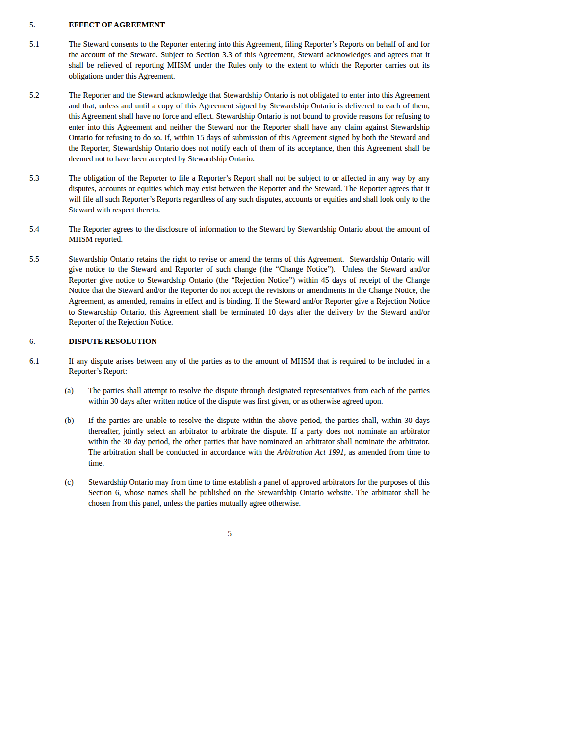5.
Effect of Agreement
5.1
The Steward consents to the Reporter entering into this Agreement, filing Reporter’s Reports on behalf of and for the account of the Steward. Subject to Section 3.3 of this Agreement, Steward acknowledges and agrees that it shall be relieved of reporting MHSM under the Rules only to the extent to which the Reporter carries out its obligations under this Agreement.
5.2
The Reporter and the Steward acknowledge that Stewardship Ontario is not obligated to enter into this Agreement and that, unless and until a copy of this Agreement signed by Stewardship Ontario is delivered to each of them, this Agreement shall have no force and effect. Stewardship Ontario is not bound to provide reasons for refusing to enter into this Agreement and neither the Steward nor the Reporter shall have any claim against Stewardship Ontario for refusing to do so. If, within 15 days of submission of this Agreement signed by both the Steward and the Reporter, Stewardship Ontario does not notify each of them of its acceptance, then this Agreement shall be deemed not to have been accepted by Stewardship Ontario.
5.3
The obligation of the Reporter to file a Reporter’s Report shall not be subject to or affected in any way by any disputes, accounts or equities which may exist between the Reporter and the Steward. The Reporter agrees that it will file all such Reporter’s Reports regardless of any such disputes, accounts or equities and shall look only to the Steward with respect thereto.
5.4
The Reporter agrees to the disclosure of information to the Steward by Stewardship Ontario about the amount of MHSM reported.
5.5
Stewardship Ontario retains the right to revise or amend the terms of this Agreement. Stewardship Ontario will give notice to the Steward and Reporter of such change (the “Change Notice”). Unless the Steward and/or Reporter give notice to Stewardship Ontario (the “Rejection Notice”) within 45 days of receipt of the Change Notice that the Steward and/or the Reporter do not accept the revisions or amendments in the Change Notice, the Agreement, as amended, remains in effect and is binding. If the Steward and/or Reporter give a Rejection Notice to Stewardship Ontario, this Agreement shall be terminated 10 days after the delivery by the Steward and/or Reporter of the Rejection Notice.
6.
Dispute Resolution
6.1
If any dispute arises between any of the parties as to the amount of MHSM that is required to be included in a Reporter’s Report:
(a)
The parties shall attempt to resolve the dispute through designated representatives from each of the parties within 30 days after written notice of the dispute was first given, or as otherwise agreed upon.
(b)
If the parties are unable to resolve the dispute within the above period, the parties shall, within 30 days thereafter, jointly select an arbitrator to arbitrate the dispute. If a party does not nominate an arbitrator within the 30 day period, the other parties that have nominated an arbitrator shall nominate the arbitrator. The arbitration shall be conducted in accordance with the Arbitration Act 1991, as amended from time to time.
(c)
Stewardship Ontario may from time to time establish a panel of approved arbitrators for the purposes of this Section 6, whose names shall be published on the Stewardship Ontario website. The arbitrator shall be chosen from this panel, unless the parties mutually agree otherwise.
5